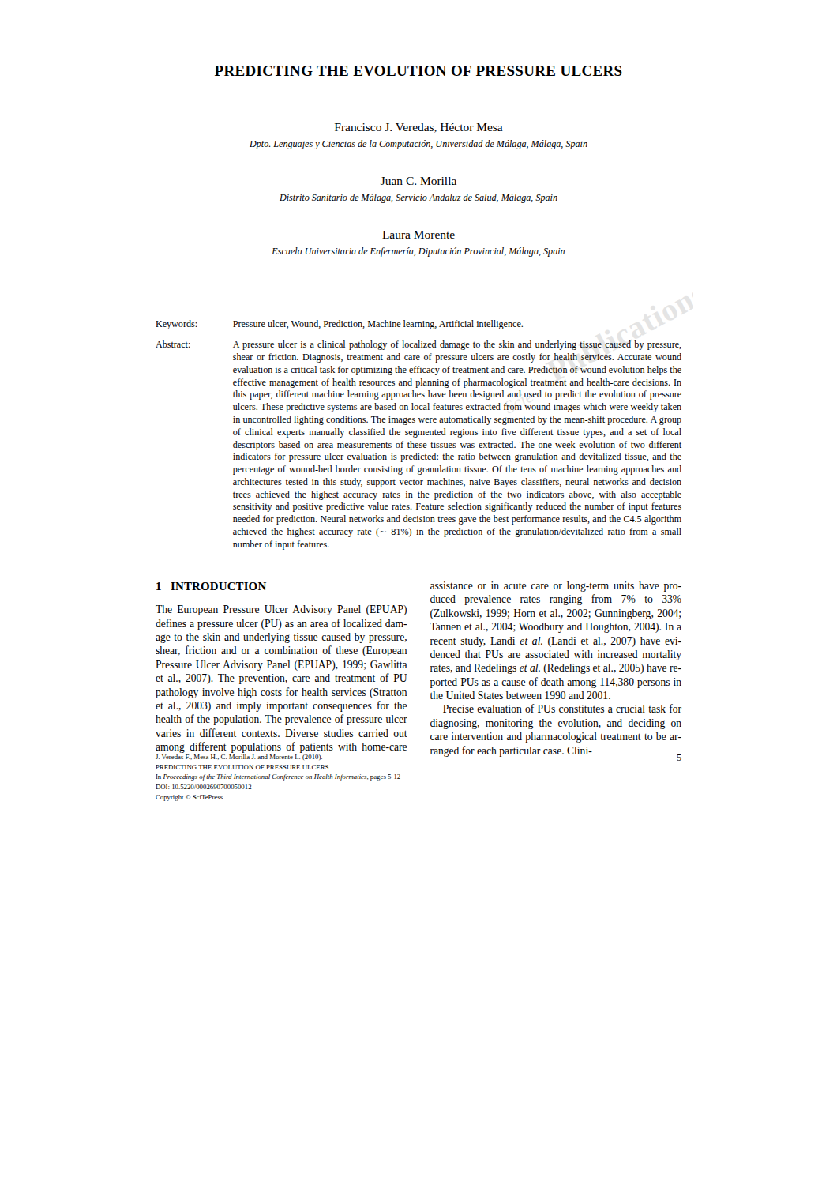Publications
Scie
PREDICTING THE EVOLUTION OF PRESSURE ULCERS
Francisco J. Veredas, Héctor Mesa
Dpto. Lenguajes y Ciencias de la Computación, Universidad de Málaga, Málaga, Spain
Juan C. Morilla
Distrito Sanitario de Málaga, Servicio Andaluz de Salud, Málaga, Spain
Laura Morente
Escuela Universitaria de Enfermería, Diputación Provincial, Málaga, Spain
Keywords:
Pressure ulcer, Wound, Prediction, Machine learning, Artificial intelligence.
Abstract:
A pressure ulcer is a clinical pathology of localized damage to the skin and underlying tissue caused by pressure, shear or friction. Diagnosis, treatment and care of pressure ulcers are costly for health services. Accurate wound evaluation is a critical task for optimizing the efficacy of treatment and care. Prediction of wound evolution helps the effective management of health resources and planning of pharmacological treatment and health-care decisions. In this paper, different machine learning approaches have been designed and used to predict the evolution of pressure ulcers. These predictive systems are based on local features extracted from wound images which were weekly taken in uncontrolled lighting conditions. The images were automatically segmented by the mean-shift procedure. A group of clinical experts manually classified the segmented regions into five different tissue types, and a set of local descriptors based on area measurements of these tissues was extracted. The one-week evolution of two different indicators for pressure ulcer evaluation is predicted: the ratio between granulation and devitalized tissue, and the percentage of wound-bed border consisting of granulation tissue. Of the tens of machine learning approaches and architectures tested in this study, support vector machines, naive Bayes classifiers, neural networks and decision trees achieved the highest accuracy rates in the prediction of the two indicators above, with also acceptable sensitivity and positive predictive value rates. Feature selection significantly reduced the number of input features needed for prediction. Neural networks and decision trees gave the best performance results, and the C4.5 algorithm achieved the highest accuracy rate (∼ 81%) in the prediction of the granulation/devitalized ratio from a small number of input features.
1 INTRODUCTION
The European Pressure Ulcer Advisory Panel (EPUAP) defines a pressure ulcer (PU) as an area of localized damage to the skin and underlying tissue caused by pressure, shear, friction and or a combination of these (European Pressure Ulcer Advisory Panel (EPUAP), 1999; Gawlitta et al., 2007). The prevention, care and treatment of PU pathology involve high costs for health services (Stratton et al., 2003) and imply important consequences for the health of the population. The prevalence of pressure ulcer varies in different contexts. Diverse studies carried out among different populations of patients with home-care assistance or in acute care or long-term units have produced prevalence rates ranging from 7% to 33% (Zulkowski, 1999; Horn et al., 2002; Gunningberg, 2004; Tannen et al., 2004; Woodbury and Houghton, 2004). In a recent study, Landi et al. (Landi et al., 2007) have evidenced that PUs are associated with increased mortality rates, and Redelings et al. (Redelings et al., 2005) have reported PUs as a cause of death among 114,380 persons in the United States between 1990 and 2001.
Precise evaluation of PUs constitutes a crucial task for diagnosing, monitoring the evolution, and deciding on care intervention and pharmacological treatment to be arranged for each particular case. Clini-
5
J. Veredas F., Mesa H., C. Morilla J. and Morente L. (2010).
PREDICTING THE EVOLUTION OF PRESSURE ULCERS.
In Proceedings of the Third International Conference on Health Informatics, pages 5-12
DOI: 10.5220/0002690700050012
Copyright © SciTePress